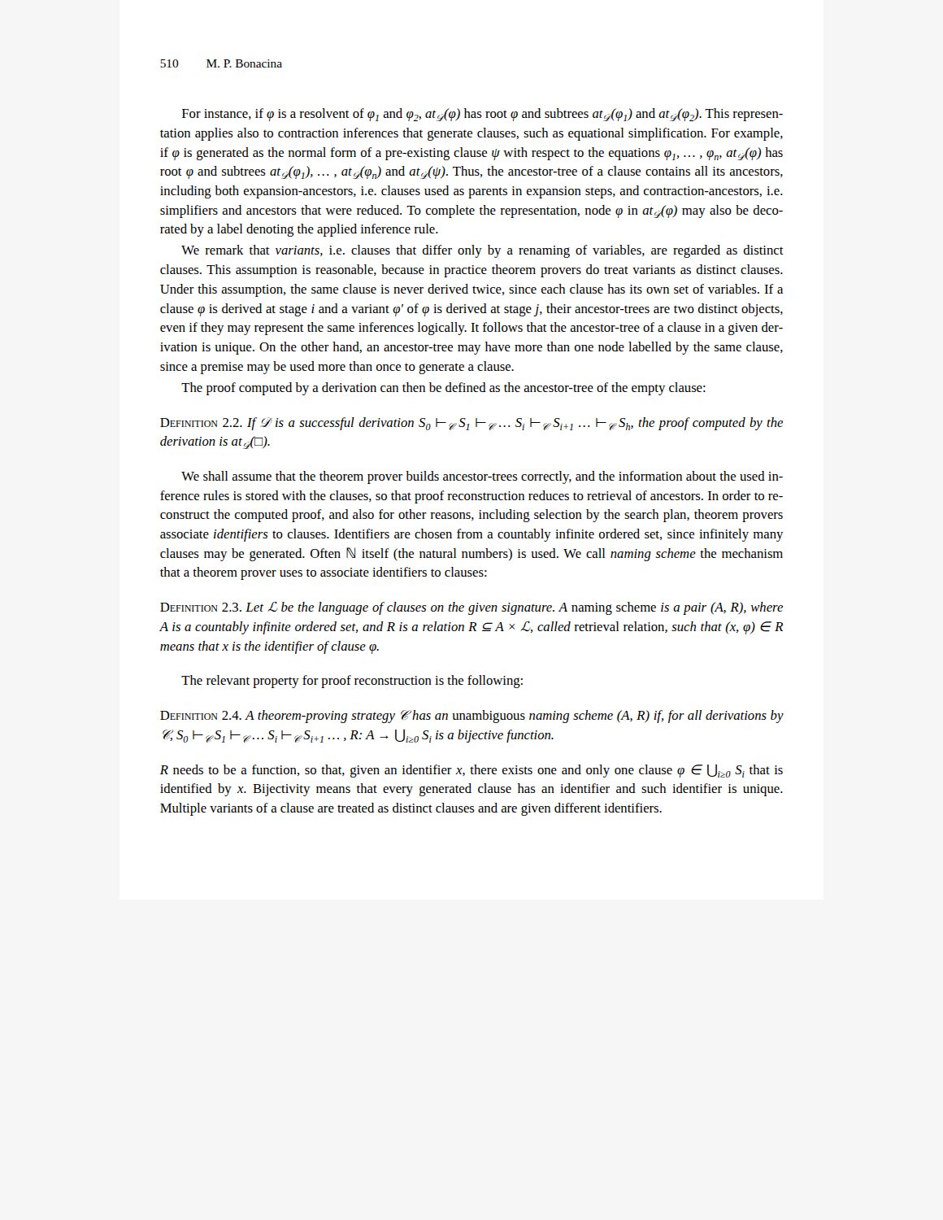510 M. P. Bonacina
For instance, if φ is a resolvent of φ1 and φ2, at𝒟(φ) has root φ and subtrees at𝒟(φ1) and at𝒟(φ2). This representation applies also to contraction inferences that generate clauses, such as equational simplification. For example, if φ is generated as the normal form of a pre-existing clause ψ with respect to the equations φ1, … , φn, at𝒟(φ) has root φ and subtrees at𝒟(φ1), … , at𝒟(φn) and at𝒟(ψ). Thus, the ancestor-tree of a clause contains all its ancestors, including both expansion-ancestors, i.e. clauses used as parents in expansion steps, and contraction-ancestors, i.e. simplifiers and ancestors that were reduced. To complete the representation, node φ in at𝒟(φ) may also be decorated by a label denoting the applied inference rule.
We remark that variants, i.e. clauses that differ only by a renaming of variables, are regarded as distinct clauses. This assumption is reasonable, because in practice theorem provers do treat variants as distinct clauses. Under this assumption, the same clause is never derived twice, since each clause has its own set of variables. If a clause φ is derived at stage i and a variant φ′ of φ is derived at stage j, their ancestor-trees are two distinct objects, even if they may represent the same inferences logically. It follows that the ancestor-tree of a clause in a given derivation is unique. On the other hand, an ancestor-tree may have more than one node labelled by the same clause, since a premise may be used more than once to generate a clause.
The proof computed by a derivation can then be defined as the ancestor-tree of the empty clause:
Definition 2.2. If 𝒟 is a successful derivation S0 ⊢𝒞 S1 ⊢𝒞 … Si ⊢𝒞 Si+1 … ⊢𝒞 Sh, the proof computed by the derivation is at𝒟(□).
We shall assume that the theorem prover builds ancestor-trees correctly, and the information about the used inference rules is stored with the clauses, so that proof reconstruction reduces to retrieval of ancestors. In order to reconstruct the computed proof, and also for other reasons, including selection by the search plan, theorem provers associate identifiers to clauses. Identifiers are chosen from a countably infinite ordered set, since infinitely many clauses may be generated. Often ℕ itself (the natural numbers) is used. We call naming scheme the mechanism that a theorem prover uses to associate identifiers to clauses:
Definition 2.3. Let ℒ be the language of clauses on the given signature. A naming scheme is a pair (A, R), where A is a countably infinite ordered set, and R is a relation R ⊆ A × ℒ, called retrieval relation, such that (x, φ) ∈ R means that x is the identifier of clause φ.
The relevant property for proof reconstruction is the following:
Definition 2.4. A theorem-proving strategy 𝒞 has an unambiguous naming scheme (A, R) if, for all derivations by 𝒞, S0 ⊢𝒞 S1 ⊢𝒞 … Si ⊢𝒞 Si+1 … , R: A → ⋃i≥0 Si is a bijective function.
R needs to be a function, so that, given an identifier x, there exists one and only one clause φ ∈ ⋃i≥0 Si that is identified by x. Bijectivity means that every generated clause has an identifier and such identifier is unique. Multiple variants of a clause are treated as distinct clauses and are given different identifiers.